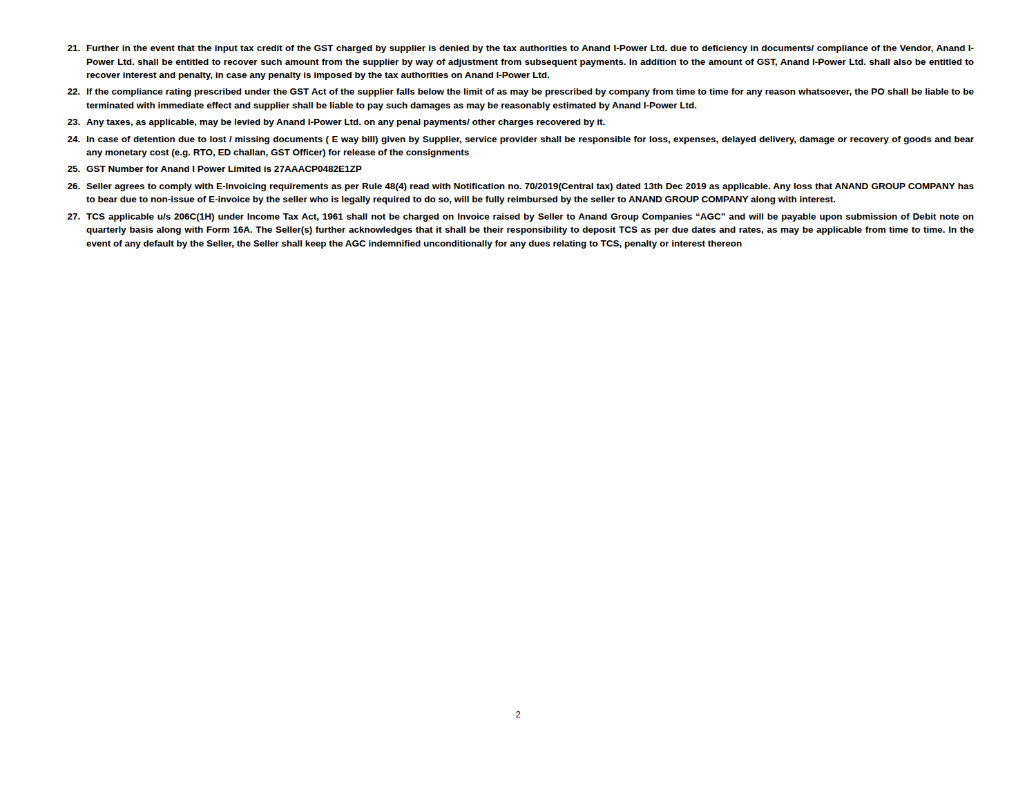Further in the event that the input tax credit of the GST charged by supplier is denied by the tax authorities to Anand I-Power Ltd. due to deficiency in documents/ compliance of the Vendor, Anand I-Power Ltd. shall be entitled to recover such amount from the supplier by way of adjustment from subsequent payments. In addition to the amount of GST, Anand I-Power Ltd. shall also be entitled to recover interest and penalty, in case any penalty is imposed by the tax authorities on Anand I-Power Ltd.
If the compliance rating prescribed under the GST Act of the supplier falls below the limit of as may be prescribed by company from time to time for any reason whatsoever, the PO shall be liable to be terminated with immediate effect and supplier shall be liable to pay such damages as may be reasonably estimated by Anand I-Power Ltd.
Any taxes, as applicable, may be levied by Anand I-Power Ltd. on any penal payments/ other charges recovered by it.
In case of detention due to lost / missing documents ( E way bill) given by Supplier, service provider shall be responsible for loss, expenses, delayed delivery, damage or recovery of goods and bear any monetary cost (e.g. RTO, ED challan, GST Officer) for release of the consignments
GST Number for Anand I Power Limited is 27AAACP0482E1ZP
Seller agrees to comply with E-Invoicing requirements as per Rule 48(4) read with Notification no. 70/2019(Central tax) dated 13th Dec 2019 as applicable. Any loss that ANAND GROUP COMPANY has to bear due to non-issue of E-invoice by the seller who is legally required to do so, will be fully reimbursed by the seller to ANAND GROUP COMPANY along with interest.
TCS applicable u/s 206C(1H) under Income Tax Act, 1961 shall not be charged on Invoice raised by Seller to Anand Group Companies “AGC” and will be payable upon submission of Debit note on quarterly basis along with Form 16A. The Seller(s) further acknowledges that it shall be their responsibility to deposit TCS as per due dates and rates, as may be applicable from time to time. In the event of any default by the Seller, the Seller shall keep the AGC indemnified unconditionally for any dues relating to TCS, penalty or interest thereon
2